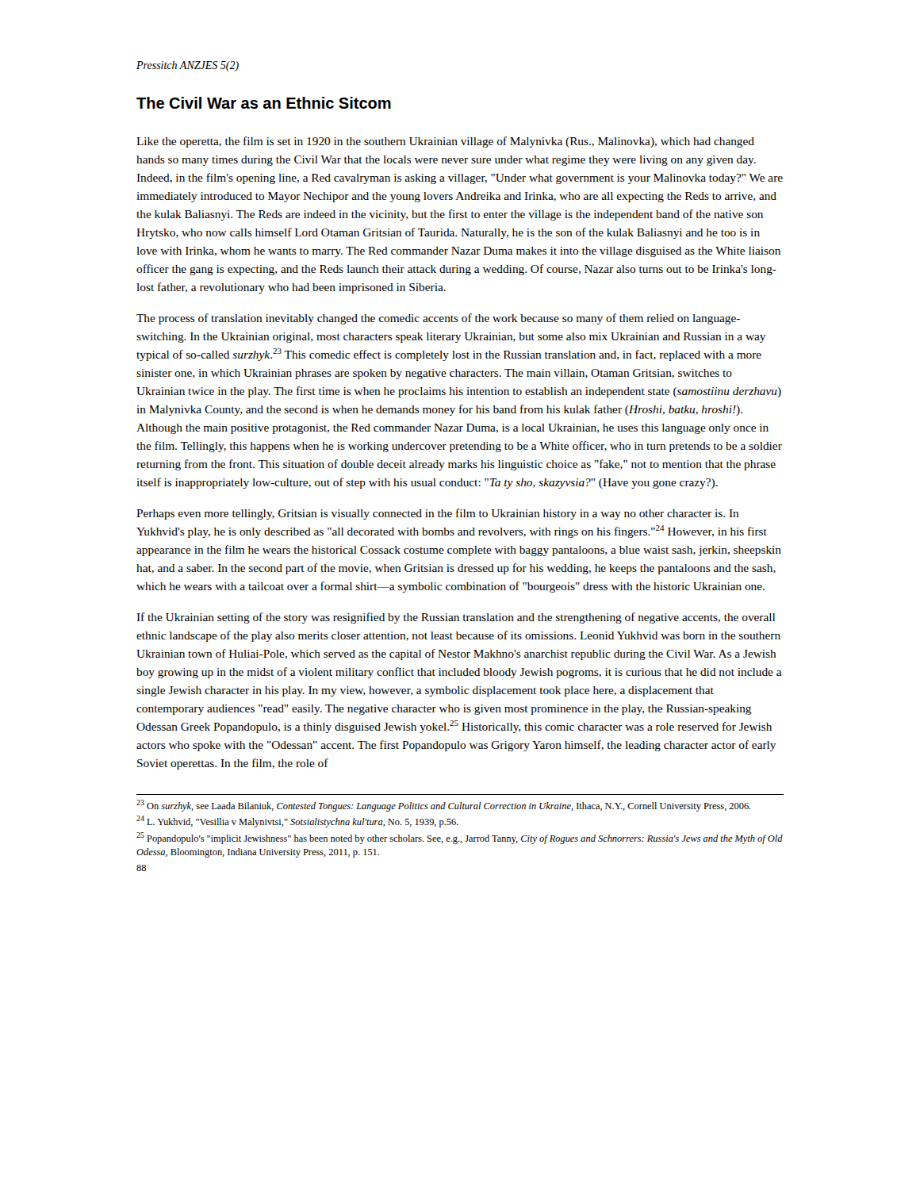Pressitch ANZJES 5(2)
The Civil War as an Ethnic Sitcom
Like the operetta, the film is set in 1920 in the southern Ukrainian village of Malynivka (Rus., Malinovka), which had changed hands so many times during the Civil War that the locals were never sure under what regime they were living on any given day. Indeed, in the film's opening line, a Red cavalryman is asking a villager, "Under what government is your Malinovka today?" We are immediately introduced to Mayor Nechipor and the young lovers Andreika and Irinka, who are all expecting the Reds to arrive, and the kulak Baliasnyi. The Reds are indeed in the vicinity, but the first to enter the village is the independent band of the native son Hrytsko, who now calls himself Lord Otaman Gritsian of Taurida. Naturally, he is the son of the kulak Baliasnyi and he too is in love with Irinka, whom he wants to marry. The Red commander Nazar Duma makes it into the village disguised as the White liaison officer the gang is expecting, and the Reds launch their attack during a wedding. Of course, Nazar also turns out to be Irinka's long-lost father, a revolutionary who had been imprisoned in Siberia.
The process of translation inevitably changed the comedic accents of the work because so many of them relied on language-switching. In the Ukrainian original, most characters speak literary Ukrainian, but some also mix Ukrainian and Russian in a way typical of so-called surzhyk.23 This comedic effect is completely lost in the Russian translation and, in fact, replaced with a more sinister one, in which Ukrainian phrases are spoken by negative characters. The main villain, Otaman Gritsian, switches to Ukrainian twice in the play. The first time is when he proclaims his intention to establish an independent state (samostiinu derzhavu) in Malynivka County, and the second is when he demands money for his band from his kulak father (Hroshi, batku, hroshi!). Although the main positive protagonist, the Red commander Nazar Duma, is a local Ukrainian, he uses this language only once in the film. Tellingly, this happens when he is working undercover pretending to be a White officer, who in turn pretends to be a soldier returning from the front. This situation of double deceit already marks his linguistic choice as "fake," not to mention that the phrase itself is inappropriately low-culture, out of step with his usual conduct: "Ta ty sho, skazyvsia?" (Have you gone crazy?).
Perhaps even more tellingly, Gritsian is visually connected in the film to Ukrainian history in a way no other character is. In Yukhvid's play, he is only described as "all decorated with bombs and revolvers, with rings on his fingers."24 However, in his first appearance in the film he wears the historical Cossack costume complete with baggy pantaloons, a blue waist sash, jerkin, sheepskin hat, and a saber. In the second part of the movie, when Gritsian is dressed up for his wedding, he keeps the pantaloons and the sash, which he wears with a tailcoat over a formal shirt—a symbolic combination of "bourgeois" dress with the historic Ukrainian one.
If the Ukrainian setting of the story was resignified by the Russian translation and the strengthening of negative accents, the overall ethnic landscape of the play also merits closer attention, not least because of its omissions. Leonid Yukhvid was born in the southern Ukrainian town of Huliai-Pole, which served as the capital of Nestor Makhno's anarchist republic during the Civil War. As a Jewish boy growing up in the midst of a violent military conflict that included bloody Jewish pogroms, it is curious that he did not include a single Jewish character in his play. In my view, however, a symbolic displacement took place here, a displacement that contemporary audiences "read" easily. The negative character who is given most prominence in the play, the Russian-speaking Odessan Greek Popandopulo, is a thinly disguised Jewish yokel.25 Historically, this comic character was a role reserved for Jewish actors who spoke with the "Odessan" accent. The first Popandopulo was Grigory Yaron himself, the leading character actor of early Soviet operettas. In the film, the role of
23 On surzhyk, see Laada Bilaniuk, Contested Tongues: Language Politics and Cultural Correction in Ukraine, Ithaca, N.Y., Cornell University Press, 2006.
24 L. Yukhvid, "Vesillia v Malynivtsi," Sotsialistychna kul'tura, No. 5, 1939, p.56.
25 Popandopulo's "implicit Jewishness" has been noted by other scholars. See, e.g., Jarrod Tanny, City of Rogues and Schnorrers: Russia's Jews and the Myth of Old Odessa, Bloomington, Indiana University Press, 2011, p. 151.
88